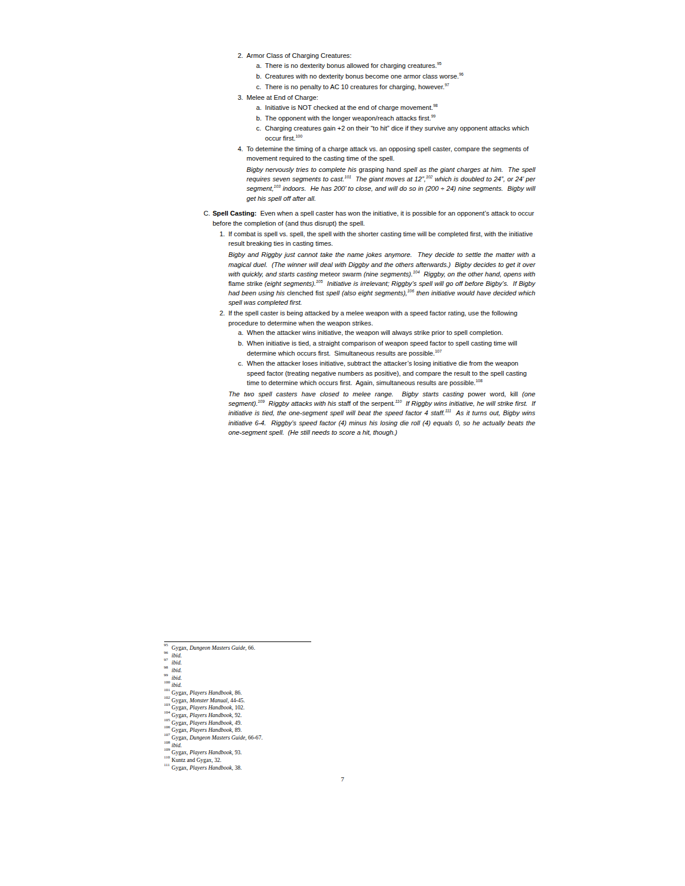2. Armor Class of Charging Creatures:
a. There is no dexterity bonus allowed for charging creatures.95
b. Creatures with no dexterity bonus become one armor class worse.96
c. There is no penalty to AC 10 creatures for charging, however.97
3. Melee at End of Charge:
a. Initiative is NOT checked at the end of charge movement.98
b. The opponent with the longer weapon/reach attacks first.99
c. Charging creatures gain +2 on their “to hit” dice if they survive any opponent attacks which occur first.100
4. To detemine the timing of a charge attack vs. an opposing spell caster, compare the segments of movement required to the casting time of the spell. Bigby nervously tries to complete his grasping hand spell as the giant charges at him. The spell requires seven segments to cast.101 The giant moves at 12”,102 which is doubled to 24”, or 24’ per segment,103 indoors. He has 200’ to close, and will do so in (200 ÷ 24) nine segments. Bigby will get his spell off after all.
C. Spell Casting: Even when a spell caster has won the initiative, it is possible for an opponent’s attack to occur before the completion of (and thus disrupt) the spell.
1. If combat is spell vs. spell, the spell with the shorter casting time will be completed first, with the initiative result breaking ties in casting times. Bigby and Riggby just cannot take the name jokes anymore. They decide to settle the matter with a magical duel. (The winner will deal with Diggby and the others afterwards.) Bigby decides to get it over with quickly, and starts casting meteor swarm (nine segments).104 Riggby, on the other hand, opens with flame strike (eight segments).105 Initiative is irrelevant; Riggby’s spell will go off before Bigby’s. If Bigby had been using his clenched fist spell (also eight segments),106 then initiative would have decided which spell was completed first.
2. If the spell caster is being attacked by a melee weapon with a speed factor rating, use the following procedure to determine when the weapon strikes.
a. When the attacker wins initiative, the weapon will always strike prior to spell completion.
b. When initiative is tied, a straight comparison of weapon speed factor to spell casting time will determine which occurs first. Simultaneous results are possible.107
c. When the attacker loses initiative, subtract the attacker’s losing initiative die from the weapon speed factor (treating negative numbers as positive), and compare the result to the spell casting time to determine which occurs first. Again, simultaneous results are possible.108
The two spell casters have closed to melee range. Bigby starts casting power word, kill (one segment).109 Riggby attacks with his staff of the serpent.110 If Riggby wins initiative, he will strike first. If initiative is tied, the one-segment spell will beat the speed factor 4 staff.111 As it turns out, Bigby wins initiative 6-4. Riggby’s speed factor (4) minus his losing die roll (4) equals 0, so he actually beats the one-segment spell. (He still needs to score a hit, though.)
95 Gygax, Dungeon Masters Guide, 66.
96 ibid.
97 ibid.
98 ibid.
99 ibid.
100 ibid.
101 Gygax, Players Handbook, 86.
102 Gygax, Monster Manual, 44-45.
103 Gygax, Players Handbook, 102.
104 Gygax, Players Handbook, 92.
105 Gygax, Players Handbook, 49.
106 Gygax, Players Handbook, 89.
107 Gygax, Dungeon Masters Guide, 66-67.
108 ibid.
109 Gygax, Players Handbook, 93.
110 Kuntz and Gygax, 32.
111 Gygax, Players Handbook, 38.
7